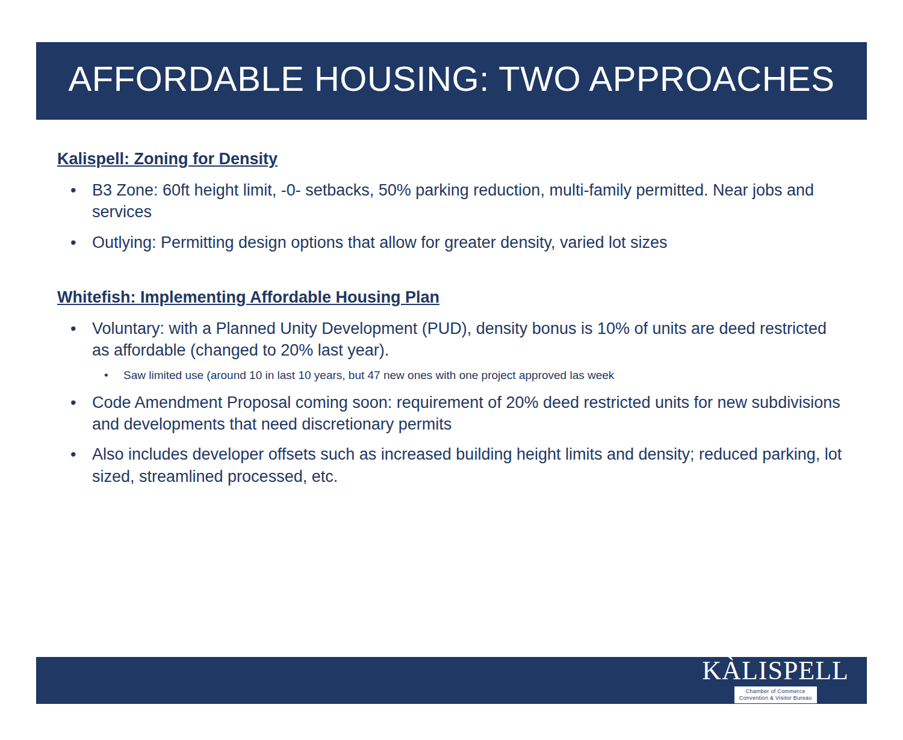AFFORDABLE HOUSING: TWO APPROACHES
Kalispell: Zoning for Density
B3 Zone: 60ft height limit, -0- setbacks, 50% parking reduction, multi-family permitted. Near jobs and services
Outlying: Permitting design options that allow for greater density, varied lot sizes
Whitefish: Implementing Affordable Housing Plan
Voluntary: with a Planned Unity Development (PUD), density bonus is 10% of units are deed restricted as affordable (changed to 20% last year).
Saw limited use (around 10 in last 10 years, but 47 new ones with one project approved las week
Code Amendment Proposal coming soon: requirement of 20% deed restricted units for new subdivisions and developments that need discretionary permits
Also includes developer offsets such as increased building height limits and density; reduced parking, lot sized, streamlined processed, etc.
KÀLISPELL
Chamber of Commerce
Convention & Visitor Bureau